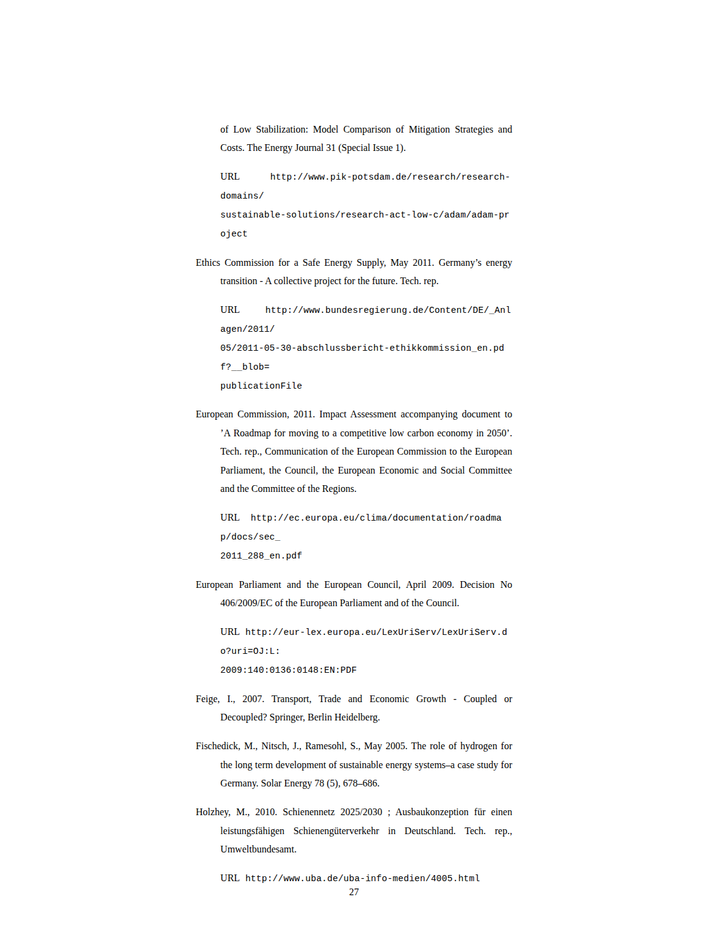of Low Stabilization: Model Comparison of Mitigation Strategies and Costs. The Energy Journal 31 (Special Issue 1).
URL http://www.pik-potsdam.de/research/research-domains/
sustainable-solutions/research-act-low-c/adam/adam-project
Ethics Commission for a Safe Energy Supply, May 2011. Germany’s energy transition - A collective project for the future. Tech. rep.
URL http://www.bundesregierung.de/Content/DE/_Anlagen/2011/
05/2011-05-30-abschlussbericht-ethikkommission_en.pdf?__blob=
publicationFile
European Commission, 2011. Impact Assessment accompanying document to ’A Roadmap for moving to a competitive low carbon economy in 2050’. Tech. rep., Communication of the European Commission to the European Parliament, the Council, the European Economic and Social Committee and the Committee of the Regions.
URL http://ec.europa.eu/clima/documentation/roadmap/docs/sec_
2011_288_en.pdf
European Parliament and the European Council, April 2009. Decision No 406/2009/EC of the European Parliament and of the Council.
URL http://eur-lex.europa.eu/LexUriServ/LexUriServ.do?uri=OJ:L:
2009:140:0136:0148:EN:PDF
Feige, I., 2007. Transport, Trade and Economic Growth - Coupled or Decoupled? Springer, Berlin Heidelberg.
Fischedick, M., Nitsch, J., Ramesohl, S., May 2005. The role of hydrogen for the long term development of sustainable energy systems–a case study for Germany. Solar Energy 78 (5), 678–686.
Holzhey, M., 2010. Schienennetz 2025/2030 ; Ausbaukonzeption für einen leistungsfähigen Schienengüterverkehr in Deutschland. Tech. rep., Umweltbundesamt.
URL http://www.uba.de/uba-info-medien/4005.html
27